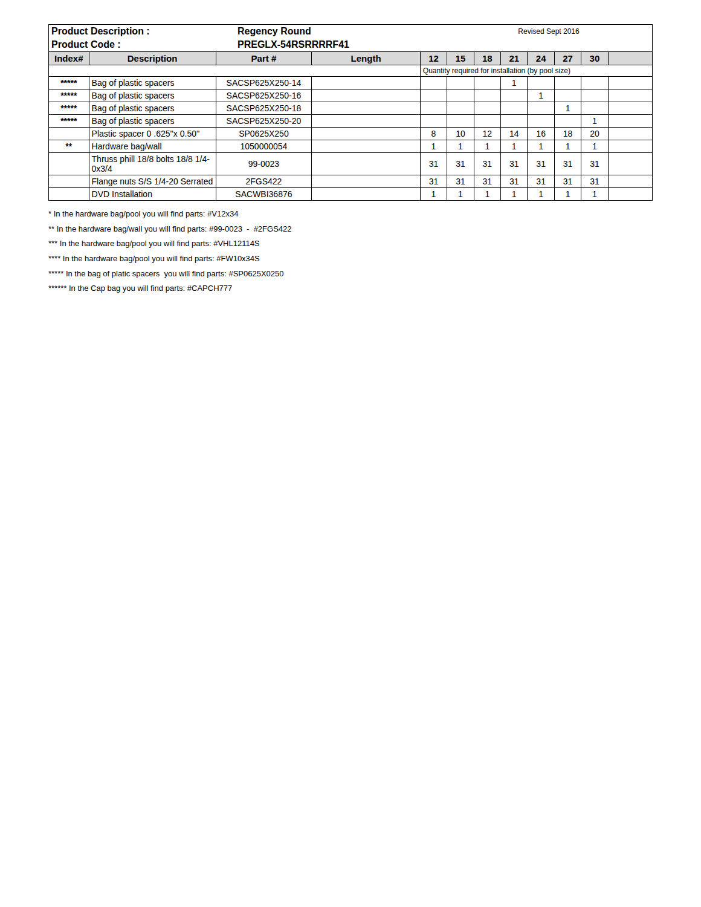| Product Description : | Regency Round | Revised Sept 2016 |
| Product Code : | PREGLX-54RSRRRRF41 | |
| | Quantity required for installation (by pool size) |
| Index# | Description | Part # | Length | 12 | 15 | 18 | 21 | 24 | 27 | 30 | |
| ***** | Bag of plastic spacers | SACSP625X250-14 | | | | | 1 | | | | |
| ***** | Bag of plastic spacers | SACSP625X250-16 | | | | | | 1 | | | |
| ***** | Bag of plastic spacers | SACSP625X250-18 | | | | | | | 1 | | |
| ***** | Bag of plastic spacers | SACSP625X250-20 | | | | | | | | 1 | |
| | Plastic spacer 0 .625''x 0.50'' | SP0625X250 | | 8 | 10 | 12 | 14 | 16 | 18 | 20 | |
| ** | Hardware bag/wall | 1050000054 | | 1 | 1 | 1 | 1 | 1 | 1 | 1 | |
| | Thruss phill 18/8 bolts 18/8 1/4-0x3/4 | 99-0023 | | 31 | 31 | 31 | 31 | 31 | 31 | 31 | |
| | Flange nuts S/S 1/4-20 Serrated | 2FGS422 | | 31 | 31 | 31 | 31 | 31 | 31 | 31 | |
| | DVD Installation | SACWBI36876 | | 1 | 1 | 1 | 1 | 1 | 1 | 1 | |
* In the hardware bag/pool you will find parts: #V12x34
** In the hardware bag/wall you will find parts: #99-0023 - #2FGS422
*** In the hardware bag/pool you will find parts: #VHL12114S
**** In the hardware bag/pool you will find parts: #FW10x34S
***** In the bag of platic spacers you will find parts: #SP0625X0250
****** In the Cap bag you will find parts: #CAPCH777